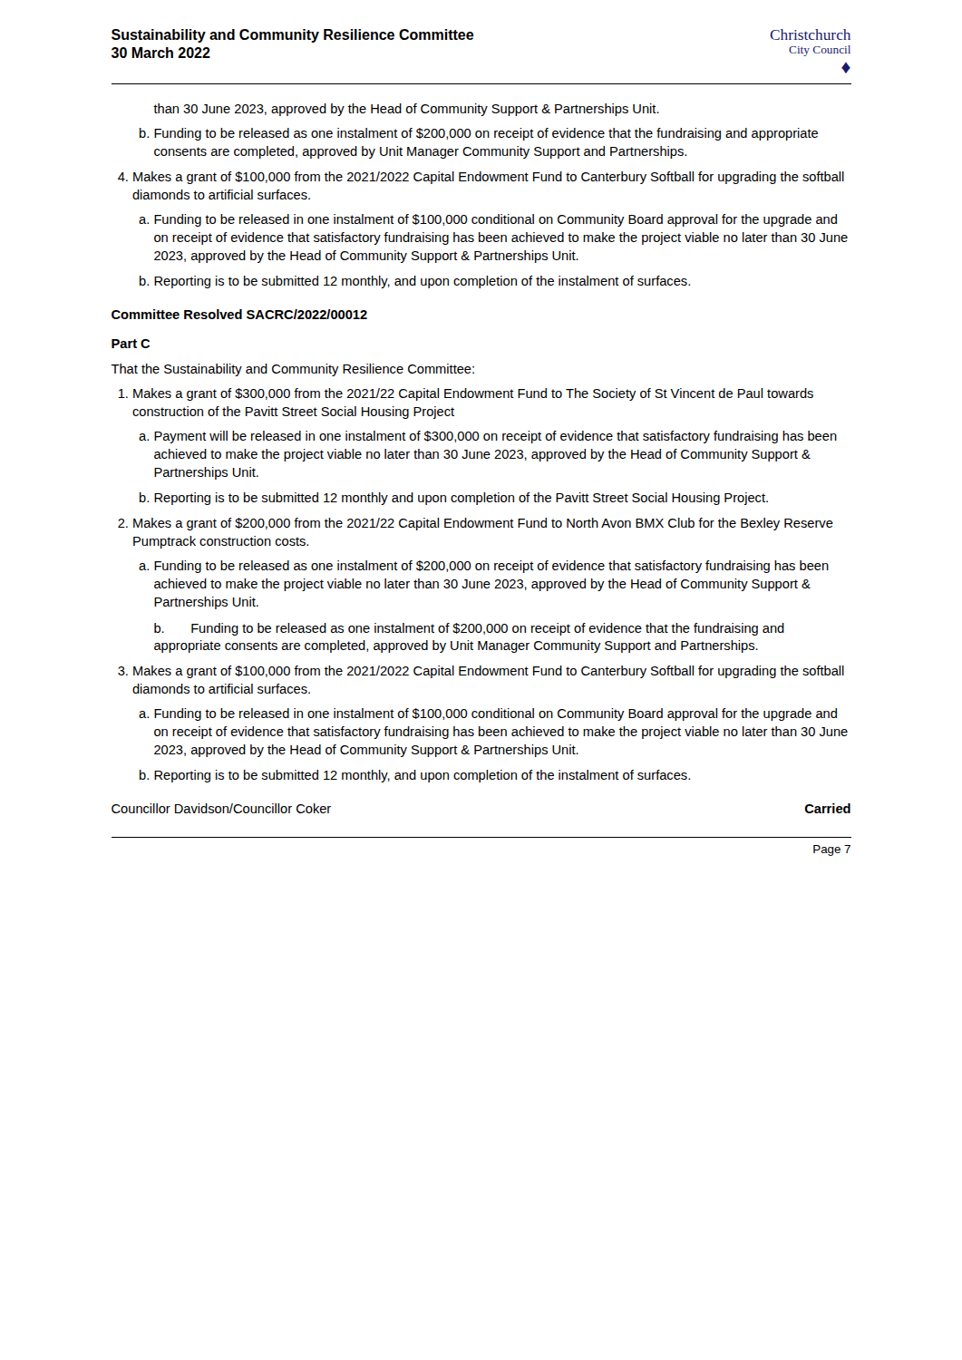Sustainability and Community Resilience Committee
30 March 2022
Christchurch City Council ♦
than 30 June 2023, approved by the Head of Community Support & Partnerships Unit.
Funding to be released as one instalment of $200,000 on receipt of evidence that the fundraising and appropriate consents are completed, approved by Unit Manager Community Support and Partnerships.
Makes a grant of $100,000 from the 2021/2022 Capital Endowment Fund to Canterbury Softball for upgrading the softball diamonds to artificial surfaces.
Funding to be released in one instalment of $100,000 conditional on Community Board approval for the upgrade and on receipt of evidence that satisfactory fundraising has been achieved to make the project viable no later than 30 June 2023, approved by the Head of Community Support & Partnerships Unit.
Reporting is to be submitted 12 monthly, and upon completion of the instalment of surfaces.
Committee Resolved SACRC/2022/00012
Part C
That the Sustainability and Community Resilience Committee:
Makes a grant of $300,000 from the 2021/22 Capital Endowment Fund to The Society of St Vincent de Paul towards construction of the Pavitt Street Social Housing Project
Payment will be released in one instalment of $300,000 on receipt of evidence that satisfactory fundraising has been achieved to make the project viable no later than 30 June 2023, approved by the Head of Community Support & Partnerships Unit.
Reporting is to be submitted 12 monthly and upon completion of the Pavitt Street Social Housing Project.
Makes a grant of $200,000 from the 2021/22 Capital Endowment Fund to North Avon BMX Club for the Bexley Reserve Pumptrack construction costs.
Funding to be released as one instalment of $200,000 on receipt of evidence that satisfactory fundraising has been achieved to make the project viable no later than 30 June 2023, approved by the Head of Community Support & Partnerships Unit.
b. Funding to be released as one instalment of $200,000 on receipt of evidence that the fundraising and appropriate consents are completed, approved by Unit Manager Community Support and Partnerships.
Makes a grant of $100,000 from the 2021/2022 Capital Endowment Fund to Canterbury Softball for upgrading the softball diamonds to artificial surfaces.
Funding to be released in one instalment of $100,000 conditional on Community Board approval for the upgrade and on receipt of evidence that satisfactory fundraising has been achieved to make the project viable no later than 30 June 2023, approved by the Head of Community Support & Partnerships Unit.
Reporting is to be submitted 12 monthly, and upon completion of the instalment of surfaces.
Councillor Davidson/Councillor Coker Carried
Page 7